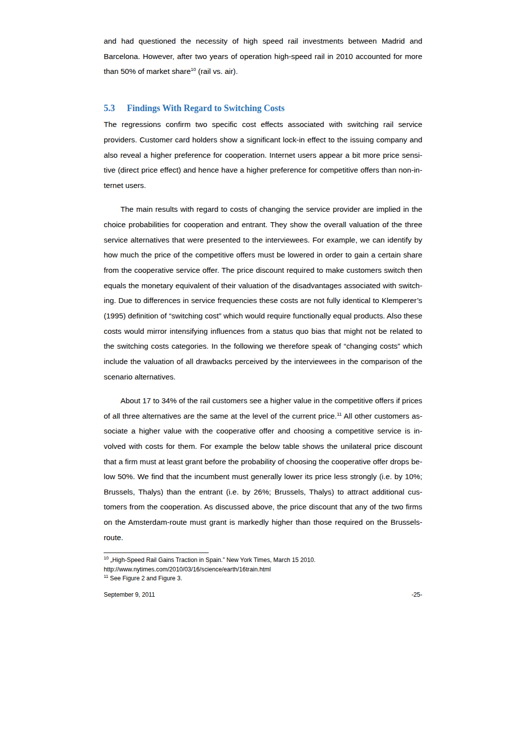and had questioned the necessity of high speed rail investments between Madrid and Barcelona. However, after two years of operation high-speed rail in 2010 accounted for more than 50% of market share10 (rail vs. air).
5.3 Findings With Regard to Switching Costs
The regressions confirm two specific cost effects associated with switching rail service providers. Customer card holders show a significant lock-in effect to the issuing company and also reveal a higher preference for cooperation. Internet users appear a bit more price sensitive (direct price effect) and hence have a higher preference for competitive offers than non-internet users.
The main results with regard to costs of changing the service provider are implied in the choice probabilities for cooperation and entrant. They show the overall valuation of the three service alternatives that were presented to the interviewees. For example, we can identify by how much the price of the competitive offers must be lowered in order to gain a certain share from the cooperative service offer. The price discount required to make customers switch then equals the monetary equivalent of their valuation of the disadvantages associated with switching. Due to differences in service frequencies these costs are not fully identical to Klemperer’s (1995) definition of “switching cost” which would require functionally equal products. Also these costs would mirror intensifying influences from a status quo bias that might not be related to the switching costs categories. In the following we therefore speak of “changing costs” which include the valuation of all drawbacks perceived by the interviewees in the comparison of the scenario alternatives.
About 17 to 34% of the rail customers see a higher value in the competitive offers if prices of all three alternatives are the same at the level of the current price.11 All other customers associate a higher value with the cooperative offer and choosing a competitive service is involved with costs for them. For example the below table shows the unilateral price discount that a firm must at least grant before the probability of choosing the cooperative offer drops below 50%. We find that the incumbent must generally lower its price less strongly (i.e. by 10%; Brussels, Thalys) than the entrant (i.e. by 26%; Brussels, Thalys) to attract additional customers from the cooperation. As discussed above, the price discount that any of the two firms on the Amsterdam-route must grant is markedly higher than those required on the Brussels-route.
10 „High-Speed Rail Gains Traction in Spain.” New York Times, March 15 2010.
http://www.nytimes.com/2010/03/16/science/earth/16train.html
11 See Figure 2 and Figure 3.
September 9, 2011 -25-